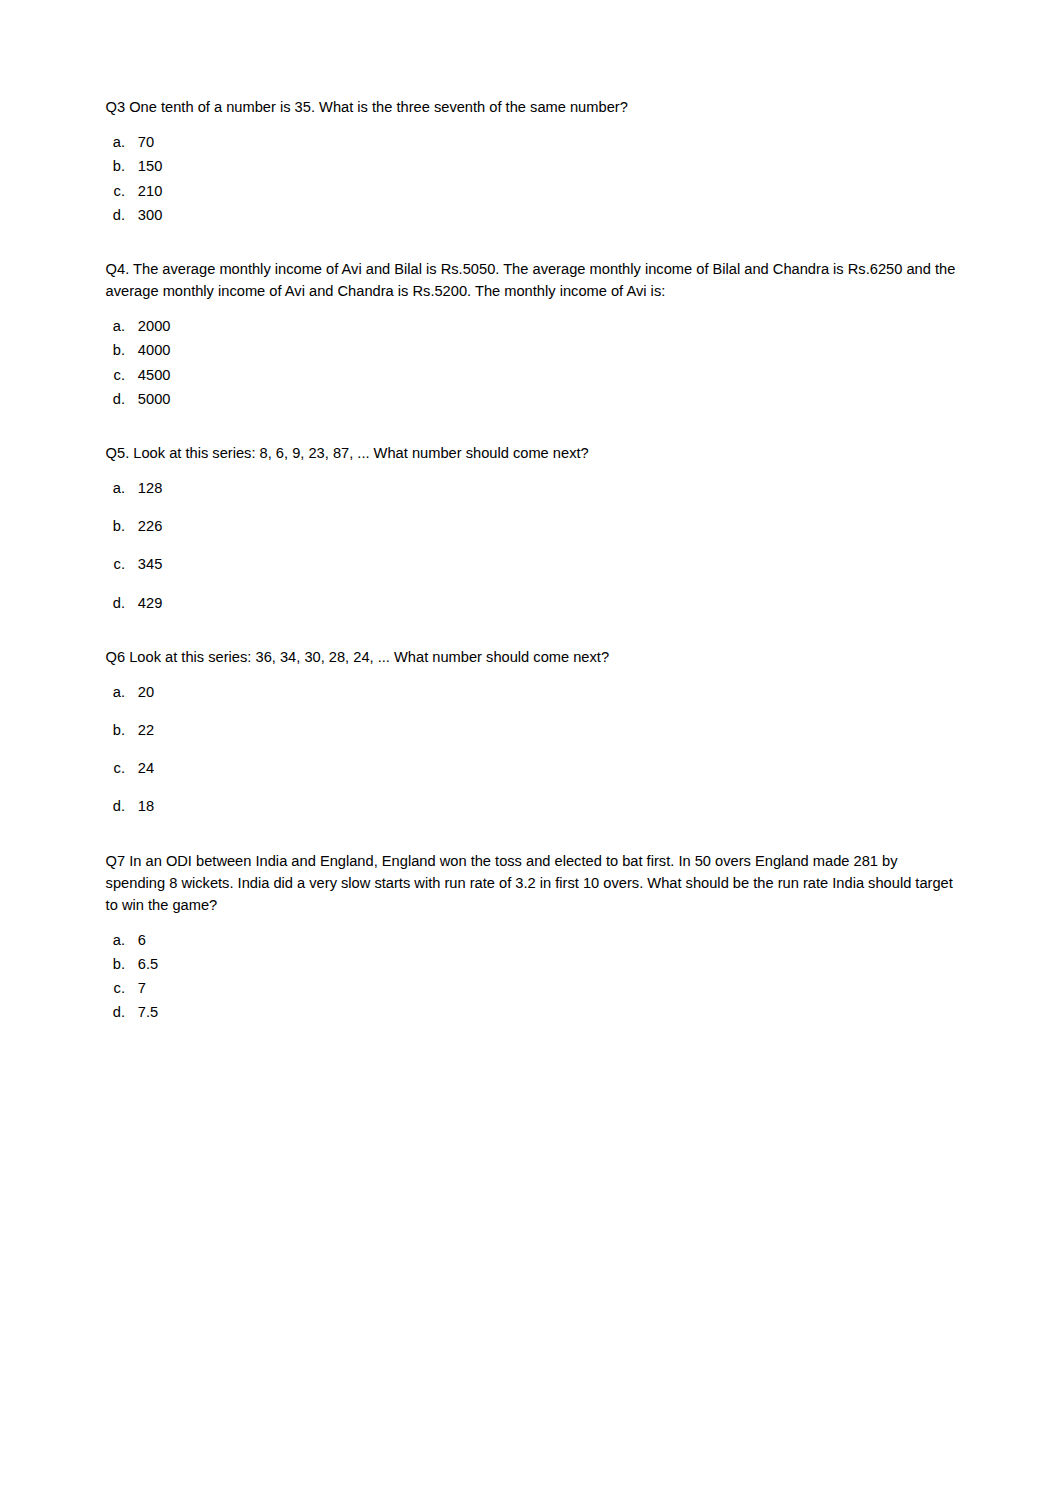Q3 One tenth of a number is 35. What is the three seventh of the same number?
70
150
210
300
Q4. The average monthly income of Avi and Bilal is Rs.5050. The average monthly income of Bilal and Chandra is Rs.6250 and the average monthly income of Avi and Chandra is Rs.5200. The monthly income of Avi is:
2000
4000
4500
5000
Q5. Look at this series: 8, 6, 9, 23, 87, ... What number should come next?
128
226
345
429
Q6 Look at this series: 36, 34, 30, 28, 24, ... What number should come next?
20
22
24
18
Q7 In an ODI between India and England, England won the toss and elected to bat first. In 50 overs England made 281 by spending 8 wickets. India did a very slow starts with run rate of 3.2 in first 10 overs. What should be the run rate India should target to win the game?
6
6.5
7
7.5